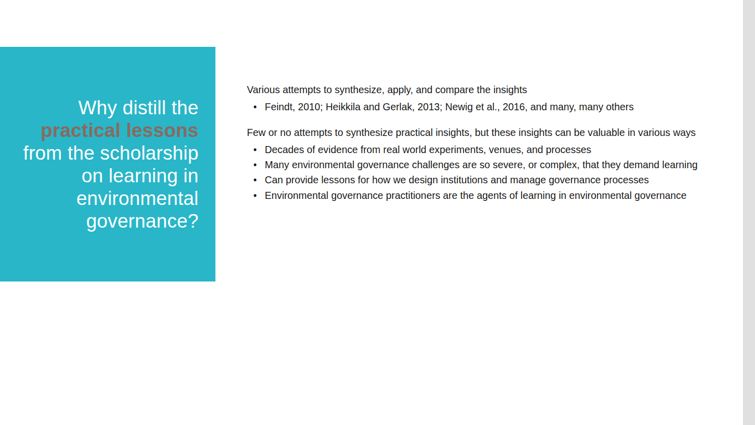Why distill the practical lessons from the scholarship on learning in environmental governance?
Various attempts to synthesize, apply, and compare the insights
Feindt, 2010; Heikkila and Gerlak, 2013; Newig et al., 2016, and many, many others
Few or no attempts to synthesize practical insights, but these insights can be valuable in various ways
Decades of evidence from real world experiments, venues, and processes
Many environmental governance challenges are so severe, or complex, that they demand learning
Can provide lessons for how we design institutions and manage governance processes
Environmental governance practitioners are the agents of learning in environmental governance